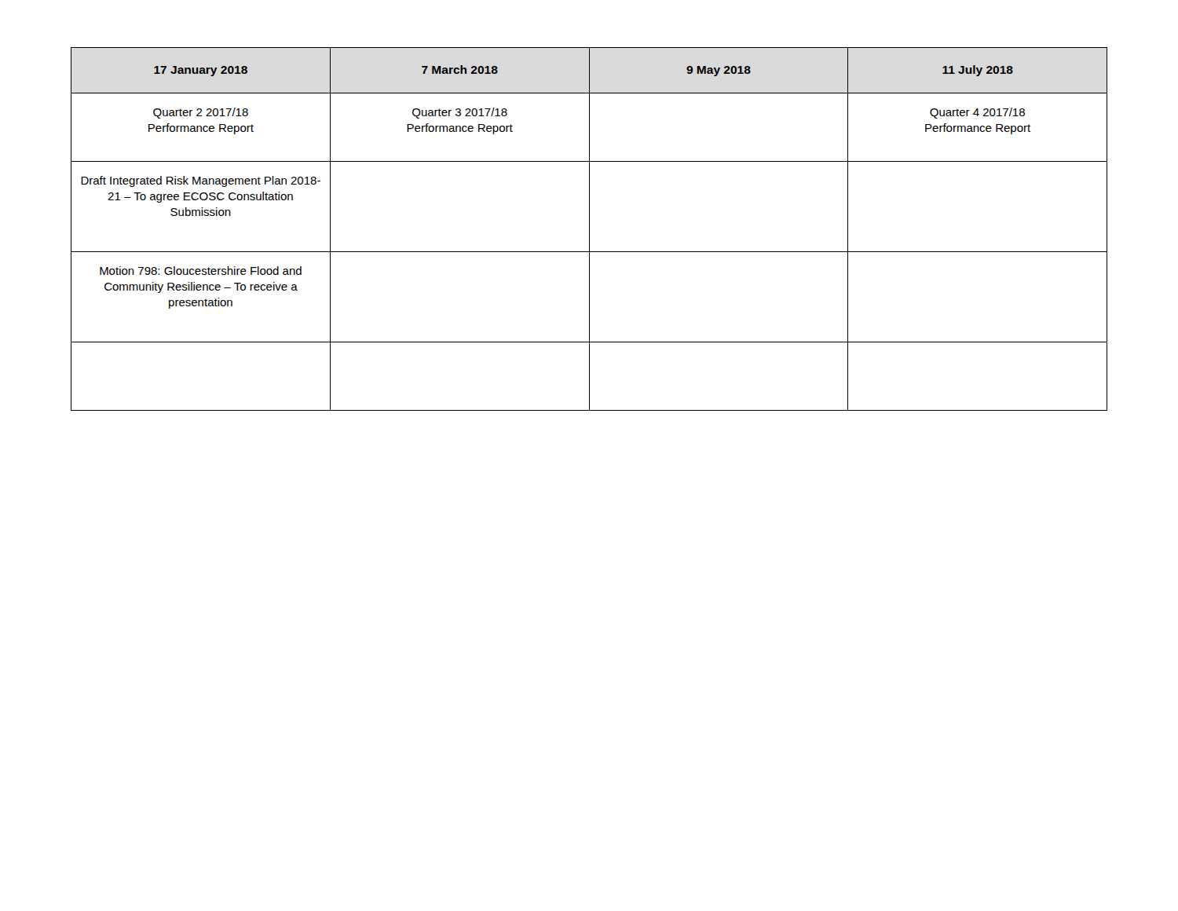| 17 January 2018 | 7 March 2018 | 9 May 2018 | 11 July 2018 |
| --- | --- | --- | --- |
| Quarter 2 2017/18 Performance Report | Quarter 3 2017/18 Performance Report | | Quarter 4 2017/18 Performance Report |
| Draft Integrated Risk Management Plan 2018-21 – To agree ECOSC Consultation Submission | | | |
| Motion 798: Gloucestershire Flood and Community Resilience – To receive a presentation | | | |